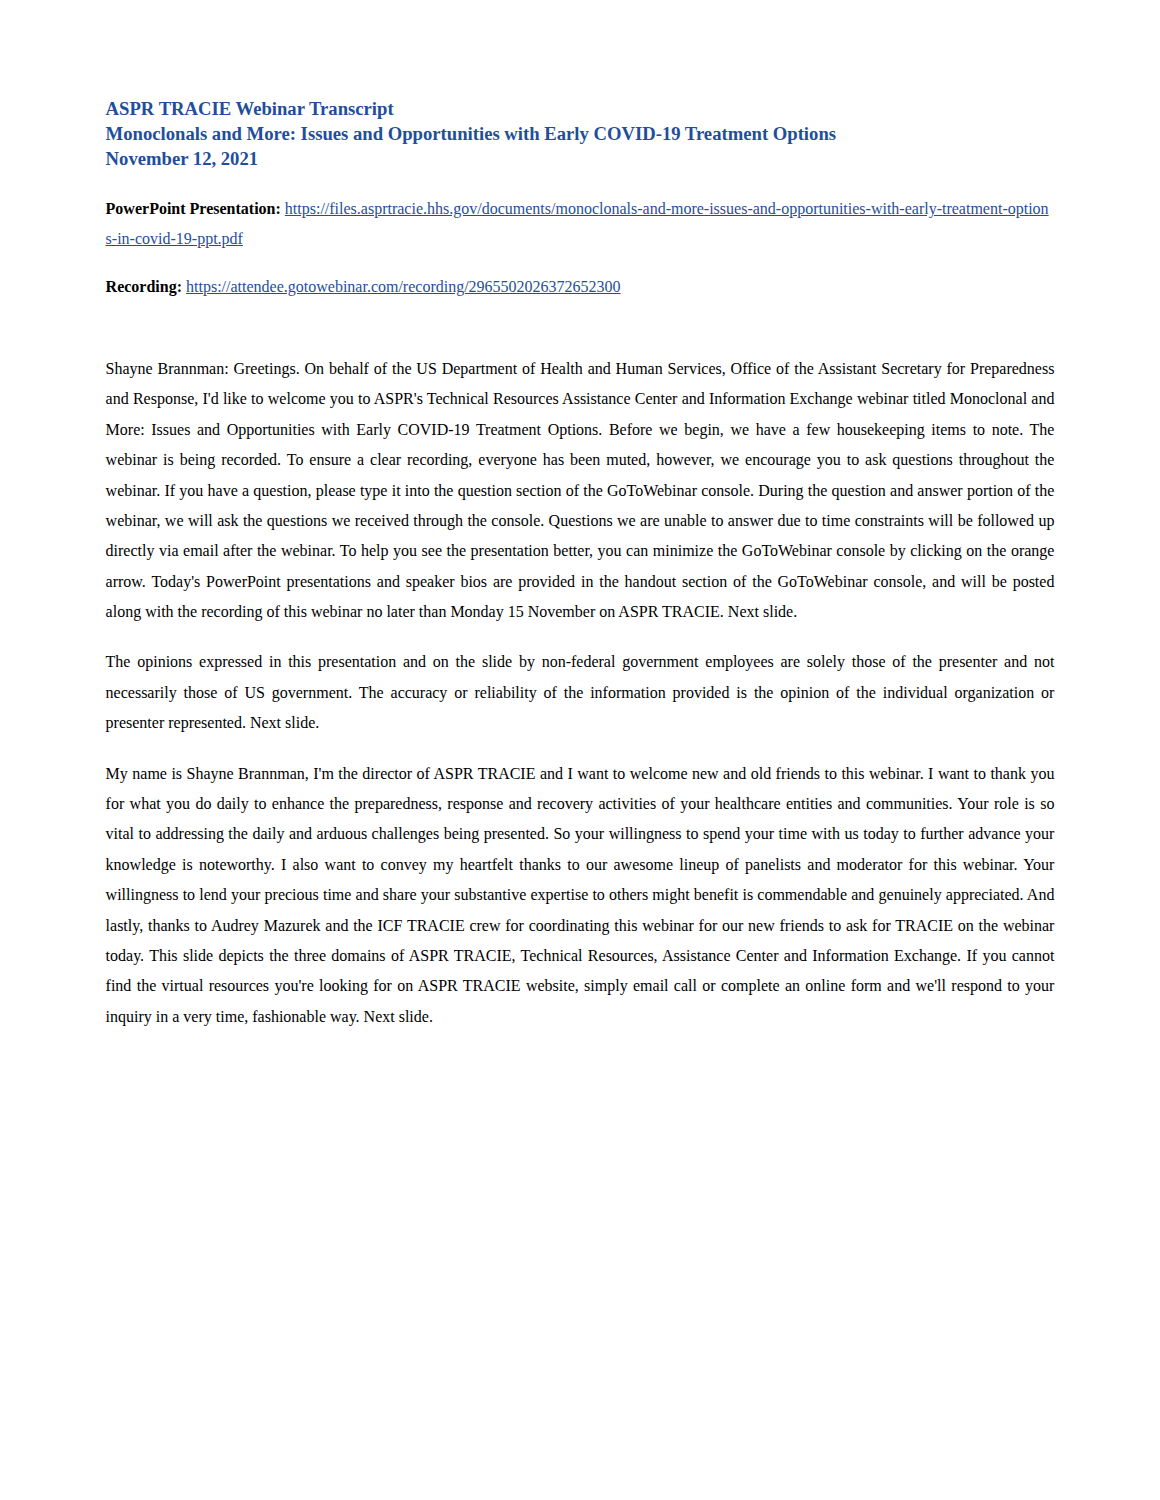ASPR TRACIE Webinar Transcript
Monoclonals and More: Issues and Opportunities with Early COVID-19 Treatment Options
November 12, 2021
PowerPoint Presentation: https://files.asprtracie.hhs.gov/documents/monoclonals-and-more-issues-and-opportunities-with-early-treatment-options-in-covid-19-ppt.pdf
Recording: https://attendee.gotowebinar.com/recording/2965502026372652300
Shayne Brannman: Greetings. On behalf of the US Department of Health and Human Services, Office of the Assistant Secretary for Preparedness and Response, I'd like to welcome you to ASPR's Technical Resources Assistance Center and Information Exchange webinar titled Monoclonal and More: Issues and Opportunities with Early COVID-19 Treatment Options. Before we begin, we have a few housekeeping items to note. The webinar is being recorded. To ensure a clear recording, everyone has been muted, however, we encourage you to ask questions throughout the webinar. If you have a question, please type it into the question section of the GoToWebinar console. During the question and answer portion of the webinar, we will ask the questions we received through the console. Questions we are unable to answer due to time constraints will be followed up directly via email after the webinar. To help you see the presentation better, you can minimize the GoToWebinar console by clicking on the orange arrow. Today's PowerPoint presentations and speaker bios are provided in the handout section of the GoToWebinar console, and will be posted along with the recording of this webinar no later than Monday 15 November on ASPR TRACIE. Next slide.
The opinions expressed in this presentation and on the slide by non-federal government employees are solely those of the presenter and not necessarily those of US government. The accuracy or reliability of the information provided is the opinion of the individual organization or presenter represented. Next slide.
My name is Shayne Brannman, I'm the director of ASPR TRACIE and I want to welcome new and old friends to this webinar. I want to thank you for what you do daily to enhance the preparedness, response and recovery activities of your healthcare entities and communities. Your role is so vital to addressing the daily and arduous challenges being presented. So your willingness to spend your time with us today to further advance your knowledge is noteworthy. I also want to convey my heartfelt thanks to our awesome lineup of panelists and moderator for this webinar. Your willingness to lend your precious time and share your substantive expertise to others might benefit is commendable and genuinely appreciated. And lastly, thanks to Audrey Mazurek and the ICF TRACIE crew for coordinating this webinar for our new friends to ask for TRACIE on the webinar today. This slide depicts the three domains of ASPR TRACIE, Technical Resources, Assistance Center and Information Exchange. If you cannot find the virtual resources you're looking for on ASPR TRACIE website, simply email call or complete an online form and we'll respond to your inquiry in a very time, fashionable way. Next slide.